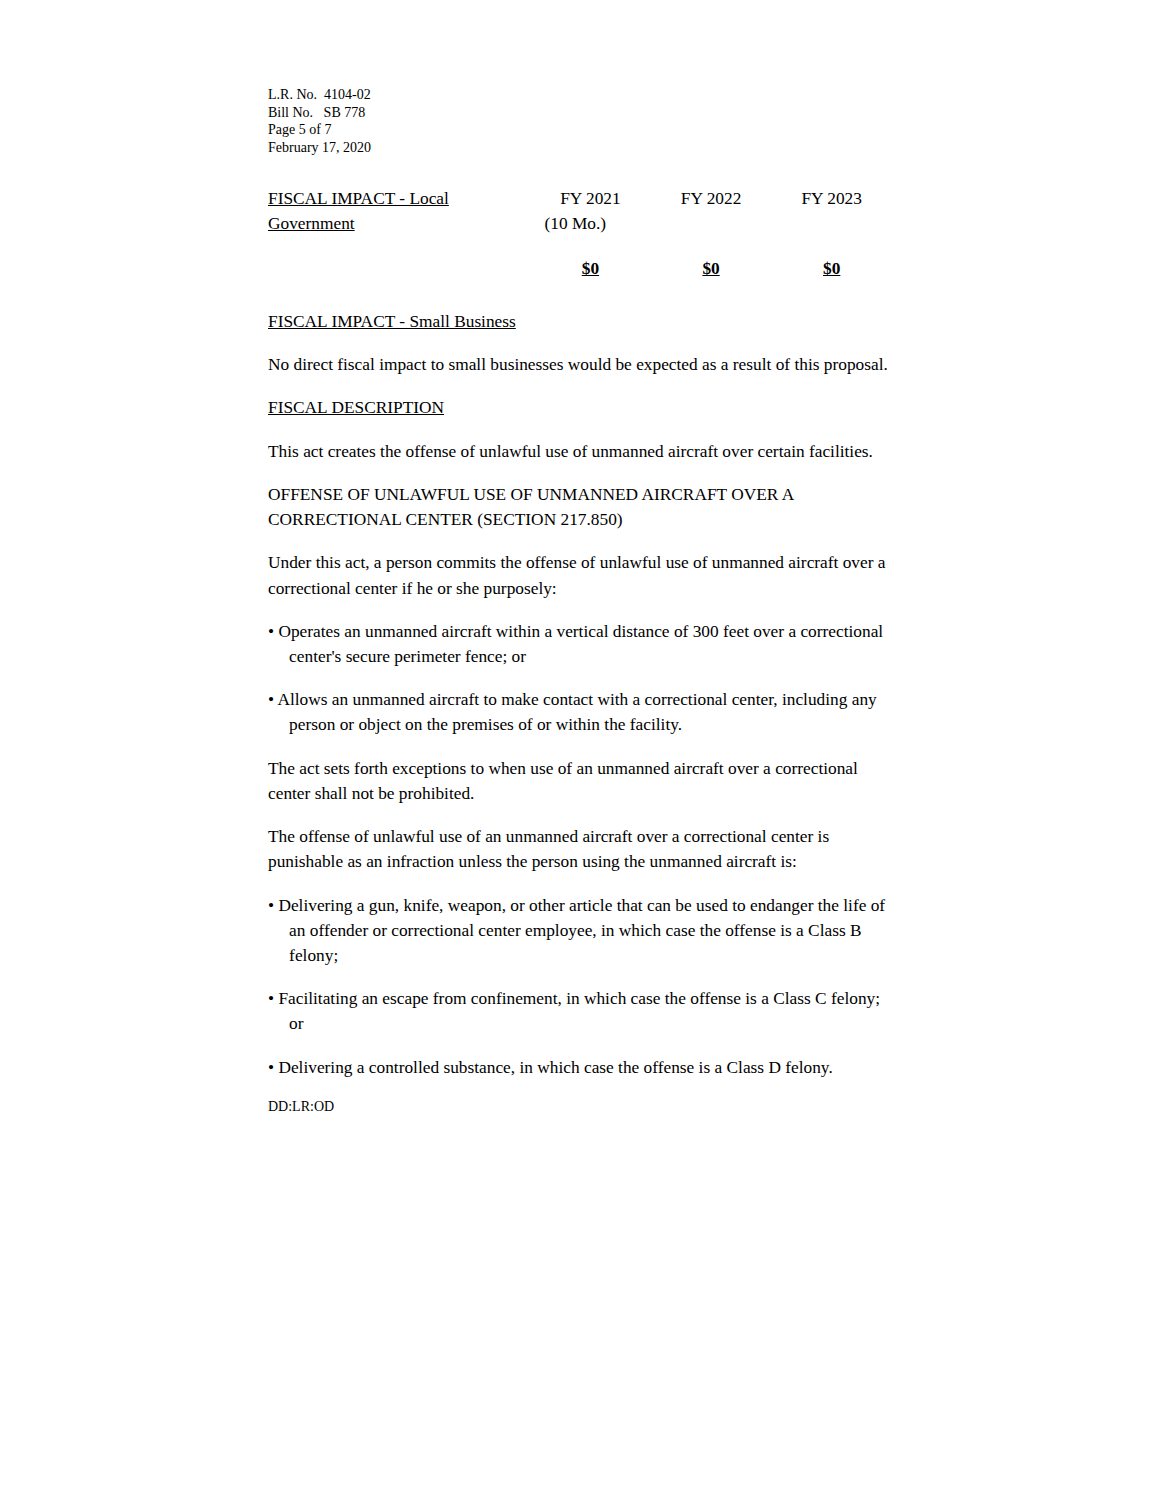L.R. No. 4104-02
Bill No. SB 778
Page 5 of 7
February 17, 2020
| FISCAL IMPACT - Local Government | FY 2021 (10 Mo.) | FY 2022 | FY 2023 |
| | $0 | $0 | $0 |
FISCAL IMPACT - Small Business
No direct fiscal impact to small businesses would be expected as a result of this proposal.
FISCAL DESCRIPTION
This act creates the offense of unlawful use of unmanned aircraft over certain facilities.
OFFENSE OF UNLAWFUL USE OF UNMANNED AIRCRAFT OVER A CORRECTIONAL CENTER (SECTION 217.850)
Under this act, a person commits the offense of unlawful use of unmanned aircraft over a correctional center if he or she purposely:
• Operates an unmanned aircraft within a vertical distance of 300 feet over a correctional center's secure perimeter fence; or
• Allows an unmanned aircraft to make contact with a correctional center, including any person or object on the premises of or within the facility.
The act sets forth exceptions to when use of an unmanned aircraft over a correctional center shall not be prohibited.
The offense of unlawful use of an unmanned aircraft over a correctional center is punishable as an infraction unless the person using the unmanned aircraft is:
• Delivering a gun, knife, weapon, or other article that can be used to endanger the life of an offender or correctional center employee, in which case the offense is a Class B felony;
• Facilitating an escape from confinement, in which case the offense is a Class C felony; or
• Delivering a controlled substance, in which case the offense is a Class D felony.
DD:LR:OD